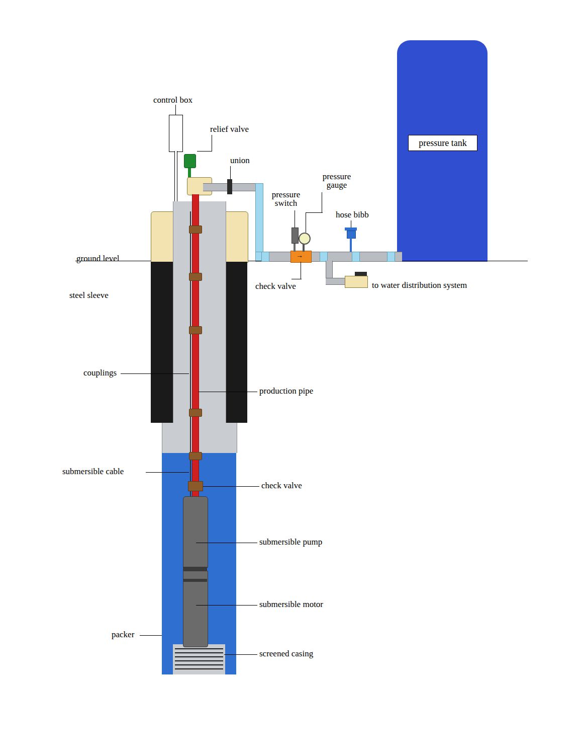pressure tank
control box
relief valve
union
ground level
check valve
pressure
switch
pressure
gauge
hose bibb
to water distribution system
steel sleeve
couplings
submersible cable
packer
production pipe
check valve
submersible pump
submersible motor
screened casing